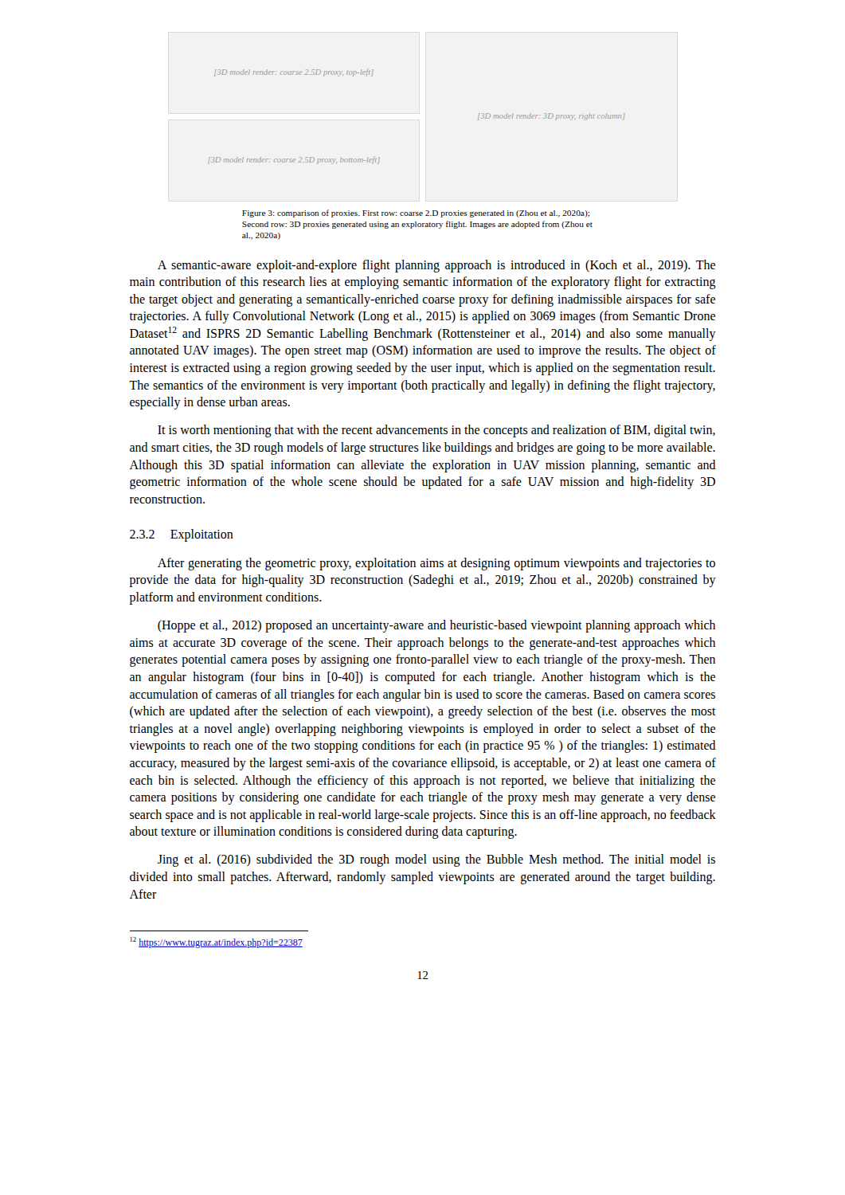[3D model render: coarse 2.5D proxy, top-left]
[3D model render: 3D proxy, right column]
[3D model render: coarse 2.5D proxy, bottom-left]
Figure 3: comparison of proxies. First row: coarse 2.D proxies generated in (Zhou et al., 2020a); Second row: 3D proxies generated using an exploratory flight. Images are adopted from (Zhou et al., 2020a)
A semantic-aware exploit-and-explore flight planning approach is introduced in (Koch et al., 2019). The main contribution of this research lies at employing semantic information of the exploratory flight for extracting the target object and generating a semantically-enriched coarse proxy for defining inadmissible airspaces for safe trajectories. A fully Convolutional Network (Long et al., 2015) is applied on 3069 images (from Semantic Drone Dataset12 and ISPRS 2D Semantic Labelling Benchmark (Rottensteiner et al., 2014) and also some manually annotated UAV images). The open street map (OSM) information are used to improve the results. The object of interest is extracted using a region growing seeded by the user input, which is applied on the segmentation result. The semantics of the environment is very important (both practically and legally) in defining the flight trajectory, especially in dense urban areas.
It is worth mentioning that with the recent advancements in the concepts and realization of BIM, digital twin, and smart cities, the 3D rough models of large structures like buildings and bridges are going to be more available. Although this 3D spatial information can alleviate the exploration in UAV mission planning, semantic and geometric information of the whole scene should be updated for a safe UAV mission and high-fidelity 3D reconstruction.
2.3.2 Exploitation
After generating the geometric proxy, exploitation aims at designing optimum viewpoints and trajectories to provide the data for high-quality 3D reconstruction (Sadeghi et al., 2019; Zhou et al., 2020b) constrained by platform and environment conditions.
(Hoppe et al., 2012) proposed an uncertainty-aware and heuristic-based viewpoint planning approach which aims at accurate 3D coverage of the scene. Their approach belongs to the generate-and-test approaches which generates potential camera poses by assigning one fronto-parallel view to each triangle of the proxy-mesh. Then an angular histogram (four bins in [0-40]) is computed for each triangle. Another histogram which is the accumulation of cameras of all triangles for each angular bin is used to score the cameras. Based on camera scores (which are updated after the selection of each viewpoint), a greedy selection of the best (i.e. observes the most triangles at a novel angle) overlapping neighboring viewpoints is employed in order to select a subset of the viewpoints to reach one of the two stopping conditions for each (in practice 95 % ) of the triangles: 1) estimated accuracy, measured by the largest semi-axis of the covariance ellipsoid, is acceptable, or 2) at least one camera of each bin is selected. Although the efficiency of this approach is not reported, we believe that initializing the camera positions by considering one candidate for each triangle of the proxy mesh may generate a very dense search space and is not applicable in real-world large-scale projects. Since this is an off-line approach, no feedback about texture or illumination conditions is considered during data capturing.
Jing et al. (2016) subdivided the 3D rough model using the Bubble Mesh method. The initial model is divided into small patches. Afterward, randomly sampled viewpoints are generated around the target building. After
12 https://www.tugraz.at/index.php?id=22387
12